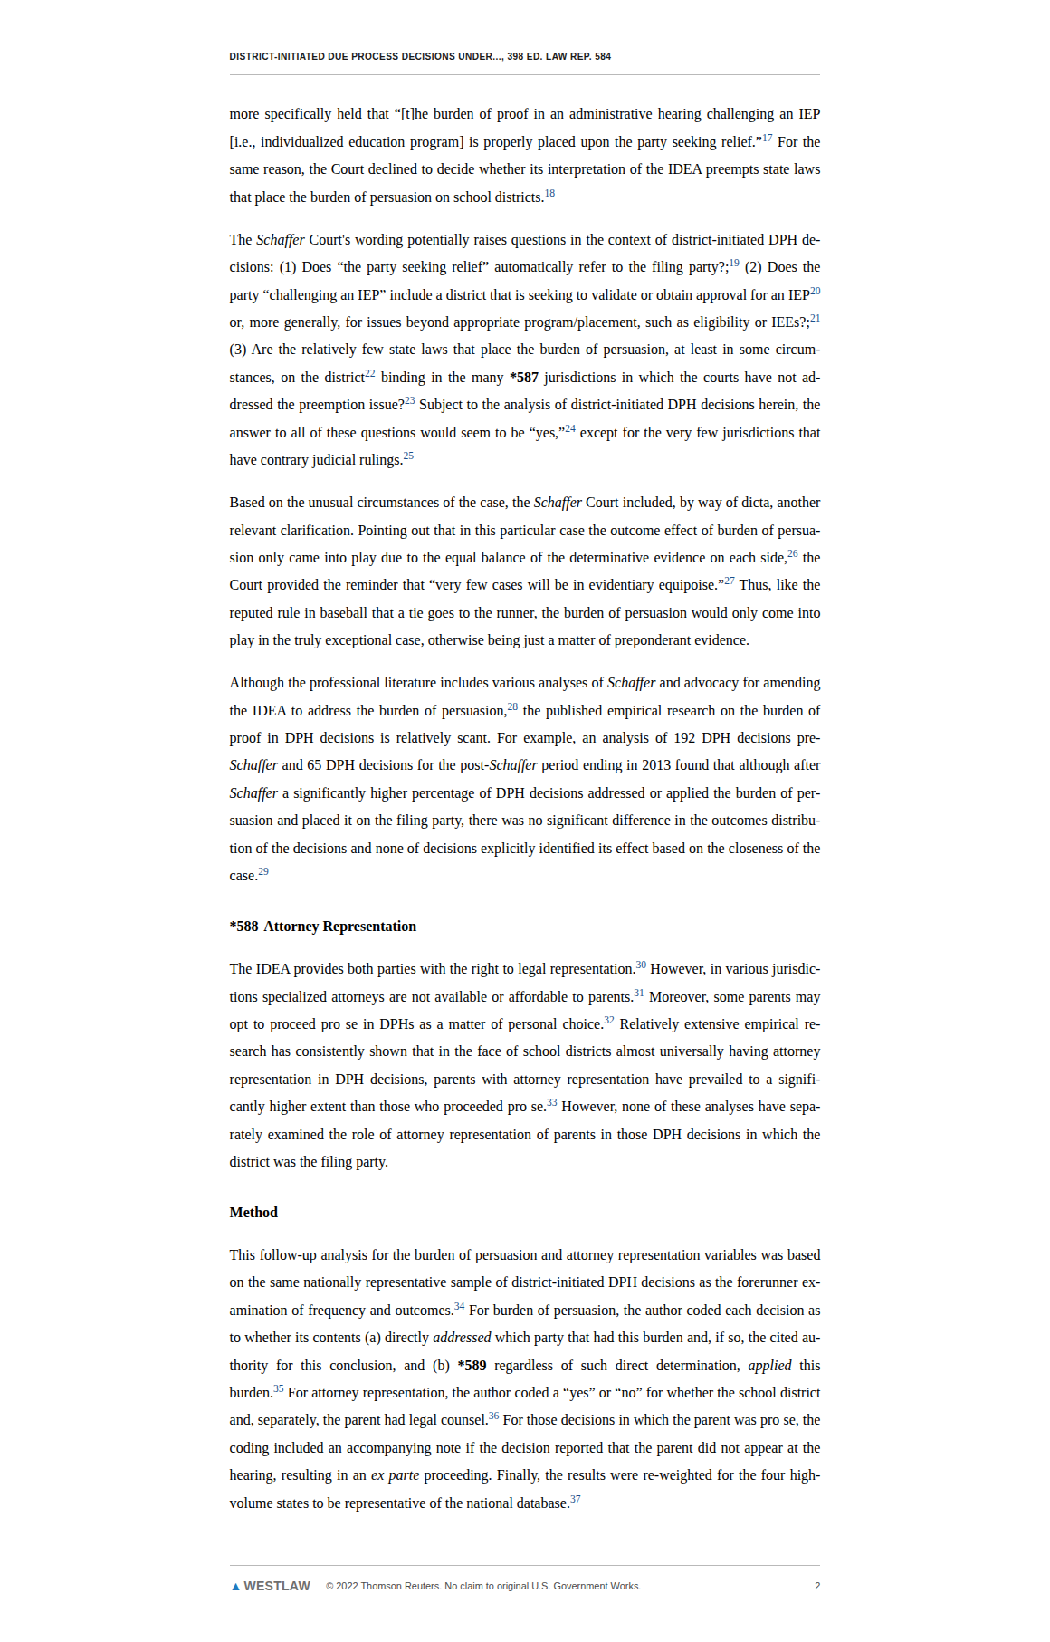District-Initiated Due Process Decisions Under..., 398 Ed. Law Rep. 584
more specifically held that “[t]he burden of proof in an administrative hearing challenging an IEP [i.e., individualized education program] is properly placed upon the party seeking relief.”17 For the same reason, the Court declined to decide whether its interpretation of the IDEA preempts state laws that place the burden of persuasion on school districts.18
The Schaffer Court's wording potentially raises questions in the context of district-initiated DPH decisions: (1) Does “the party seeking relief” automatically refer to the filing party?;19 (2) Does the party “challenging an IEP” include a district that is seeking to validate or obtain approval for an IEP20 or, more generally, for issues beyond appropriate program/placement, such as eligibility or IEEs?;21 (3) Are the relatively few state laws that place the burden of persuasion, at least in some circumstances, on the district22 binding in the many *587 jurisdictions in which the courts have not addressed the preemption issue?23 Subject to the analysis of district-initiated DPH decisions herein, the answer to all of these questions would seem to be “yes,”24 except for the very few jurisdictions that have contrary judicial rulings.25
Based on the unusual circumstances of the case, the Schaffer Court included, by way of dicta, another relevant clarification. Pointing out that in this particular case the outcome effect of burden of persuasion only came into play due to the equal balance of the determinative evidence on each side,26 the Court provided the reminder that “very few cases will be in evidentiary equipoise.”27 Thus, like the reputed rule in baseball that a tie goes to the runner, the burden of persuasion would only come into play in the truly exceptional case, otherwise being just a matter of preponderant evidence.
Although the professional literature includes various analyses of Schaffer and advocacy for amending the IDEA to address the burden of persuasion,28 the published empirical research on the burden of proof in DPH decisions is relatively scant. For example, an analysis of 192 DPH decisions pre-Schaffer and 65 DPH decisions for the post-Schaffer period ending in 2013 found that although after Schaffer a significantly higher percentage of DPH decisions addressed or applied the burden of persuasion and placed it on the filing party, there was no significant difference in the outcomes distribution of the decisions and none of decisions explicitly identified its effect based on the closeness of the case.29
*588 Attorney Representation
The IDEA provides both parties with the right to legal representation.30 However, in various jurisdictions specialized attorneys are not available or affordable to parents.31 Moreover, some parents may opt to proceed pro se in DPHs as a matter of personal choice.32 Relatively extensive empirical research has consistently shown that in the face of school districts almost universally having attorney representation in DPH decisions, parents with attorney representation have prevailed to a significantly higher extent than those who proceeded pro se.33 However, none of these analyses have separately examined the role of attorney representation of parents in those DPH decisions in which the district was the filing party.
Method
This follow-up analysis for the burden of persuasion and attorney representation variables was based on the same nationally representative sample of district-initiated DPH decisions as the forerunner examination of frequency and outcomes.34 For burden of persuasion, the author coded each decision as to whether its contents (a) directly addressed which party that had this burden and, if so, the cited authority for this conclusion, and (b) *589 regardless of such direct determination, applied this burden.35 For attorney representation, the author coded a “yes” or “no” for whether the school district and, separately, the parent had legal counsel.36 For those decisions in which the parent was pro se, the coding included an accompanying note if the decision reported that the parent did not appear at the hearing, resulting in an ex parte proceeding. Finally, the results were re-weighted for the four high-volume states to be representative of the national database.37
▲WESTLAW
© 2022 Thomson Reuters. No claim to original U.S. Government Works.
2